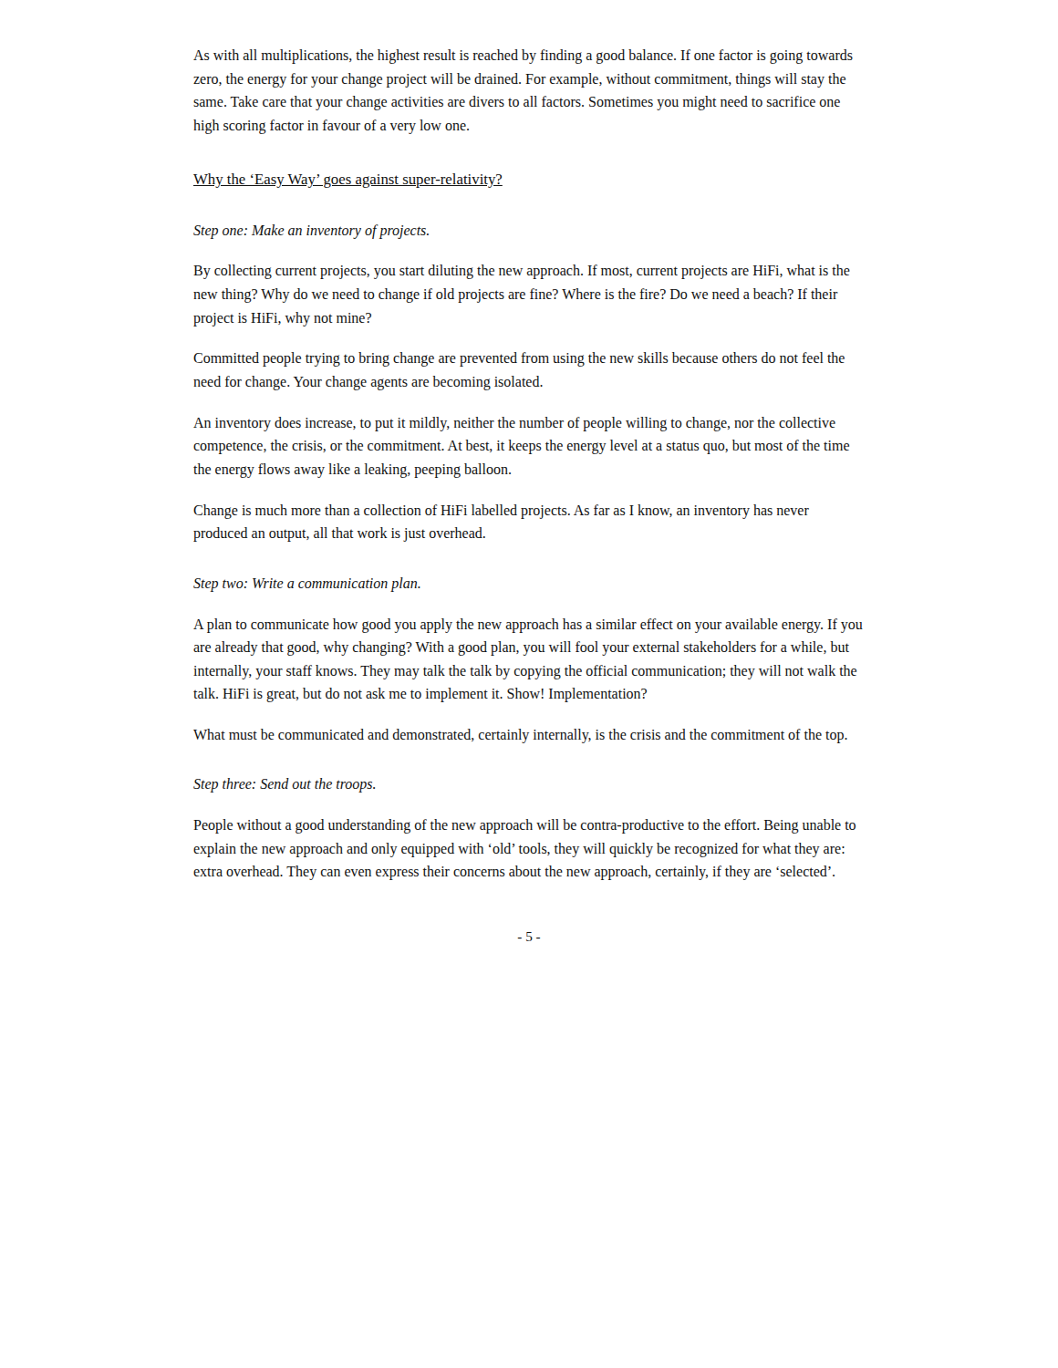As with all multiplications, the highest result is reached by finding a good balance. If one factor is going towards zero, the energy for your change project will be drained. For example, without commitment, things will stay the same. Take care that your change activities are divers to all factors. Sometimes you might need to sacrifice one high scoring factor in favour of a very low one.
Why the ‘Easy Way’ goes against super-relativity?
Step one: Make an inventory of projects.
By collecting current projects, you start diluting the new approach. If most, current projects are HiFi, what is the new thing? Why do we need to change if old projects are fine? Where is the fire? Do we need a beach? If their project is HiFi, why not mine?
Committed people trying to bring change are prevented from using the new skills because others do not feel the need for change. Your change agents are becoming isolated.
An inventory does increase, to put it mildly, neither the number of people willing to change, nor the collective competence, the crisis, or the commitment. At best, it keeps the energy level at a status quo, but most of the time the energy flows away like a leaking, peeping balloon.
Change is much more than a collection of HiFi labelled projects. As far as I know, an inventory has never produced an output, all that work is just overhead.
Step two: Write a communication plan.
A plan to communicate how good you apply the new approach has a similar effect on your available energy. If you are already that good, why changing? With a good plan, you will fool your external stakeholders for a while, but internally, your staff knows. They may talk the talk by copying the official communication; they will not walk the talk. HiFi is great, but do not ask me to implement it. Show! Implementation?
What must be communicated and demonstrated, certainly internally, is the crisis and the commitment of the top.
Step three: Send out the troops.
People without a good understanding of the new approach will be contra-productive to the effort. Being unable to explain the new approach and only equipped with ‘old’ tools, they will quickly be recognized for what they are: extra overhead. They can even express their concerns about the new approach, certainly, if they are ‘selected’.
- 5 -